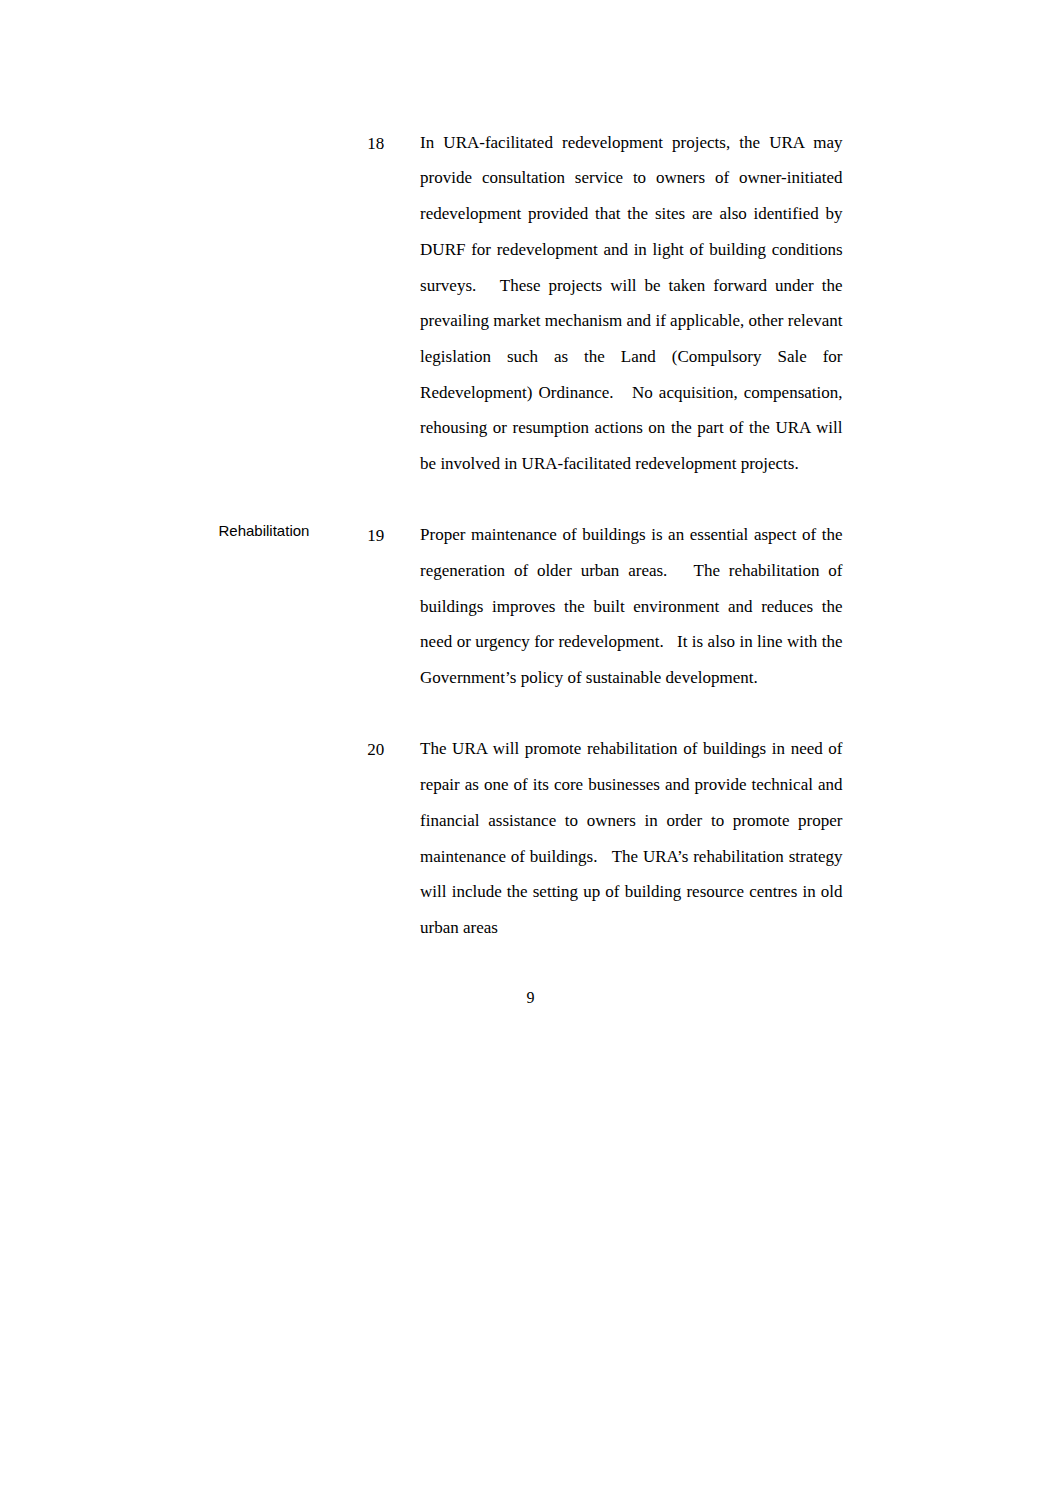18
In URA-facilitated redevelopment projects, the URA may provide consultation service to owners of owner-initiated redevelopment provided that the sites are also identified by DURF for redevelopment and in light of building conditions surveys. These projects will be taken forward under the prevailing market mechanism and if applicable, other relevant legislation such as the Land (Compulsory Sale for Redevelopment) Ordinance. No acquisition, compensation, rehousing or resumption actions on the part of the URA will be involved in URA-facilitated redevelopment projects.
Rehabilitation
19
Proper maintenance of buildings is an essential aspect of the regeneration of older urban areas. The rehabilitation of buildings improves the built environment and reduces the need or urgency for redevelopment. It is also in line with the Government’s policy of sustainable development.
20
The URA will promote rehabilitation of buildings in need of repair as one of its core businesses and provide technical and financial assistance to owners in order to promote proper maintenance of buildings. The URA’s rehabilitation strategy will include the setting up of building resource centres in old urban areas
9